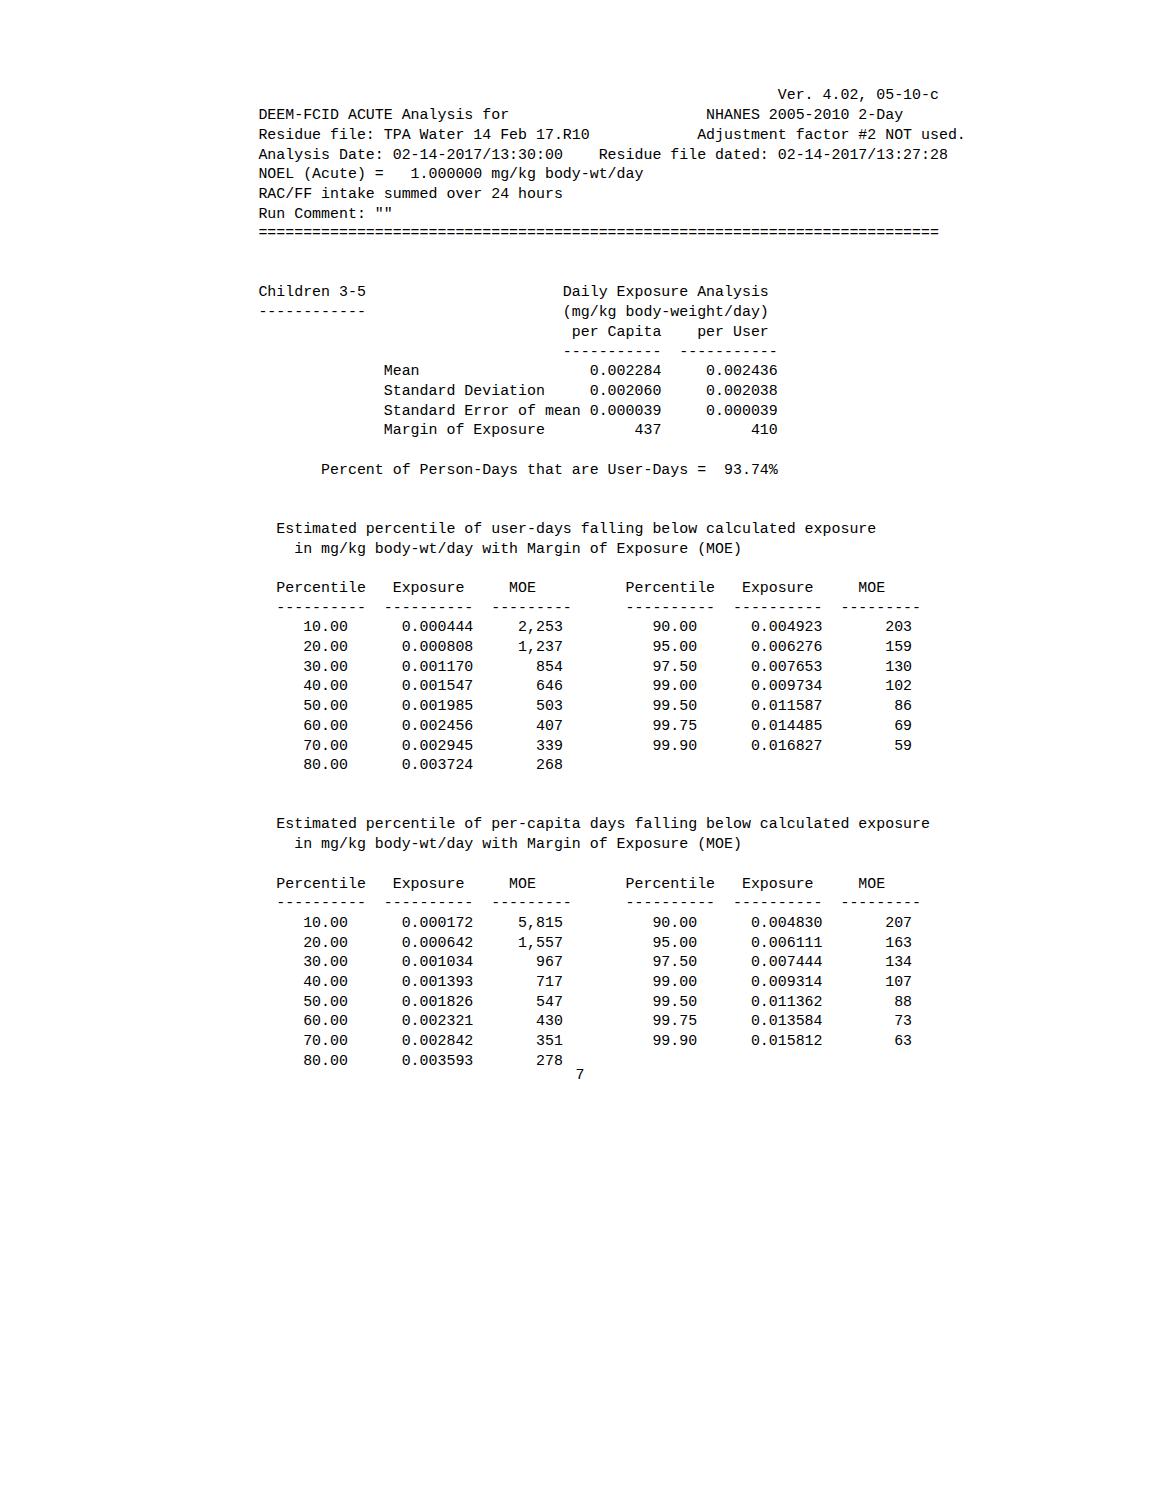Ver. 4.02, 05-10-c
DEEM-FCID ACUTE Analysis for                      NHANES 2005-2010 2-Day
Residue file: TPA Water 14 Feb 17.R10            Adjustment factor #2 NOT used.
Analysis Date: 02-14-2017/13:30:00    Residue file dated: 02-14-2017/13:27:28
NOEL (Acute) =   1.000000 mg/kg body-wt/day
RAC/FF intake summed over 24 hours
Run Comment: ""
============================================================================


Children 3-5                      Daily Exposure Analysis
------------                      (mg/kg body-weight/day)
                                   per Capita    per User
                                  -----------  -----------
              Mean                   0.002284     0.002436
              Standard Deviation     0.002060     0.002038
              Standard Error of mean 0.000039     0.000039
              Margin of Exposure          437          410

       Percent of Person-Days that are User-Days =  93.74%


  Estimated percentile of user-days falling below calculated exposure
    in mg/kg body-wt/day with Margin of Exposure (MOE)

  Percentile   Exposure     MOE          Percentile   Exposure     MOE
  ----------  ----------  ---------      ----------  ----------  ---------
     10.00      0.000444     2,253          90.00      0.004923       203
     20.00      0.000808     1,237          95.00      0.006276       159
     30.00      0.001170       854          97.50      0.007653       130
     40.00      0.001547       646          99.00      0.009734       102
     50.00      0.001985       503          99.50      0.011587        86
     60.00      0.002456       407          99.75      0.014485        69
     70.00      0.002945       339          99.90      0.016827        59
     80.00      0.003724       268


  Estimated percentile of per-capita days falling below calculated exposure
    in mg/kg body-wt/day with Margin of Exposure (MOE)

  Percentile   Exposure     MOE          Percentile   Exposure     MOE
  ----------  ----------  ---------      ----------  ----------  ---------
     10.00      0.000172     5,815          90.00      0.004830       207
     20.00      0.000642     1,557          95.00      0.006111       163
     30.00      0.001034       967          97.50      0.007444       134
     40.00      0.001393       717          99.00      0.009314       107
     50.00      0.001826       547          99.50      0.011362        88
     60.00      0.002321       430          99.75      0.013584        73
     70.00      0.002842       351          99.90      0.015812        63
     80.00      0.003593       278
7